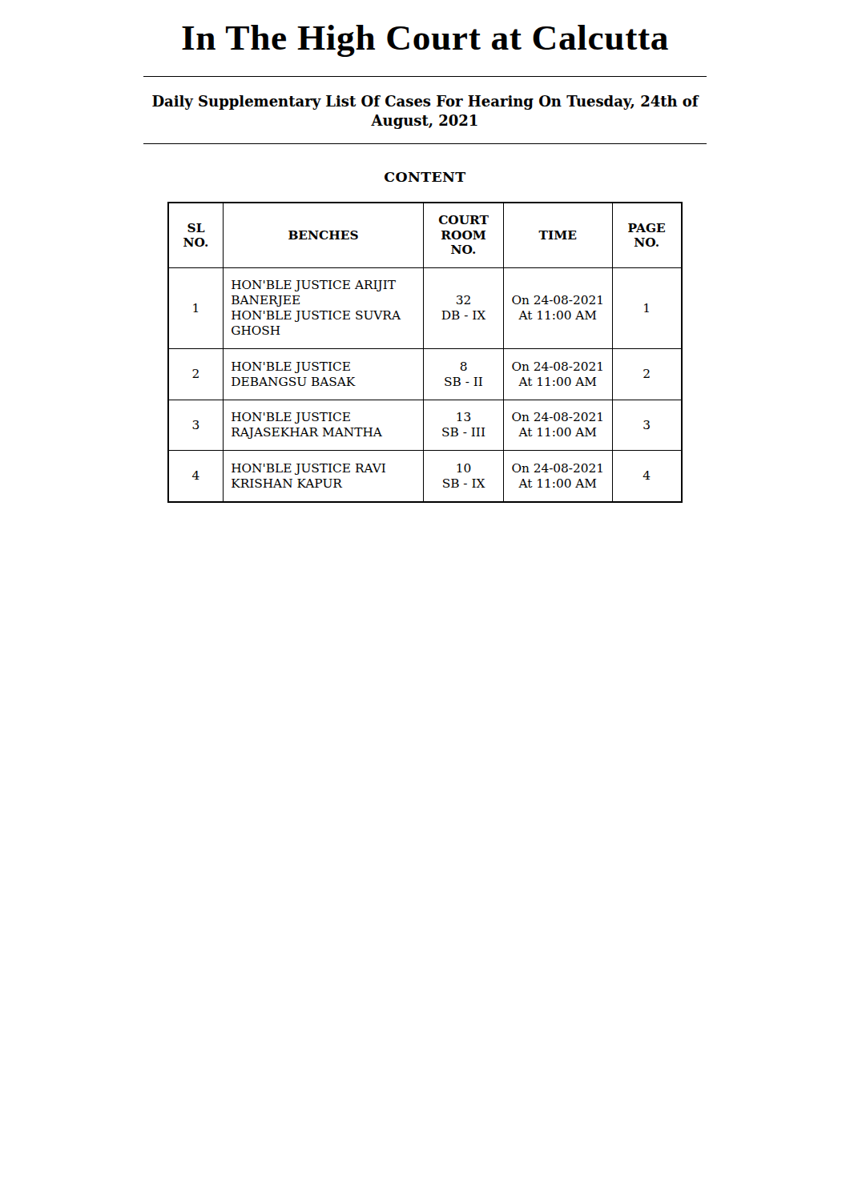In The High Court at Calcutta
Daily Supplementary List Of Cases For Hearing On Tuesday, 24th of August, 2021
CONTENT
| SL NO. | BENCHES | COURT ROOM NO. | TIME | PAGE NO. |
| --- | --- | --- | --- | --- |
| 1 | HON'BLE JUSTICE ARIJIT BANERJEE HON'BLE JUSTICE SUVRA GHOSH | 32 DB - IX | On 24-08-2021 At 11:00 AM | 1 |
| 2 | HON'BLE JUSTICE DEBANGSU BASAK | 8 SB - II | On 24-08-2021 At 11:00 AM | 2 |
| 3 | HON'BLE JUSTICE RAJASEKHAR MANTHA | 13 SB - III | On 24-08-2021 At 11:00 AM | 3 |
| 4 | HON'BLE JUSTICE RAVI KRISHAN KAPUR | 10 SB - IX | On 24-08-2021 At 11:00 AM | 4 |